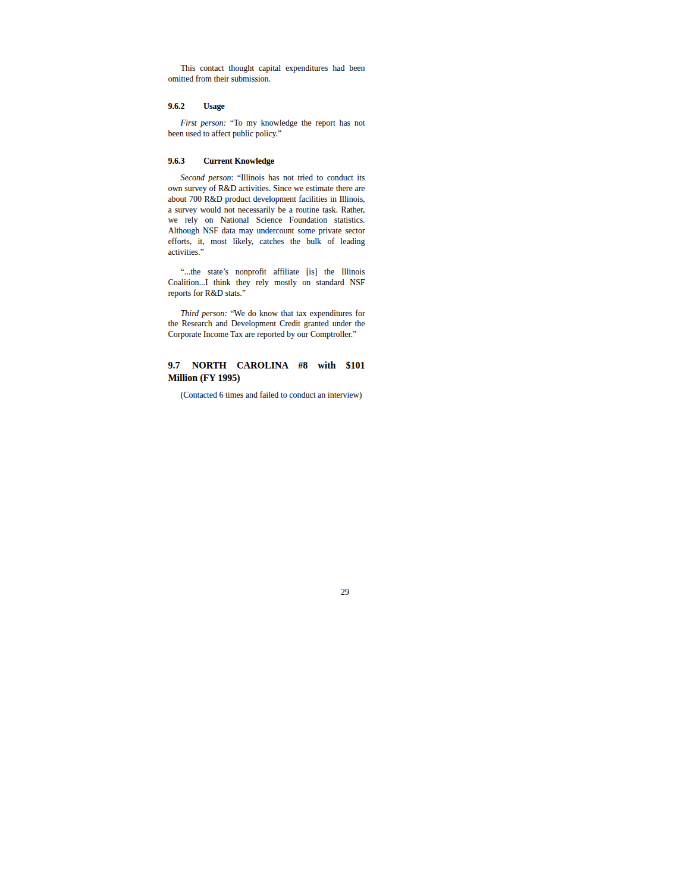This contact thought capital expenditures had been omitted from their submission.
9.6.2 Usage
First person: “To my knowledge the report has not been used to affect public policy.”
9.6.3 Current Knowledge
Second person: “Illinois has not tried to conduct its own survey of R&D activities. Since we estimate there are about 700 R&D product development facilities in Illinois, a survey would not necessarily be a routine task. Rather, we rely on National Science Foundation statistics. Although NSF data may undercount some private sector efforts, it, most likely, catches the bulk of leading activities.”
“...the state’s nonprofit affiliate [is] the Illinois Coalition...I think they rely mostly on standard NSF reports for R&D stats.”
Third person: “We do know that tax expenditures for the Research and Development Credit granted under the Corporate Income Tax are reported by our Comptroller.”
9.7 NORTH CAROLINA #8 with $101 Million (FY 1995)
(Contacted 6 times and failed to conduct an interview)
29